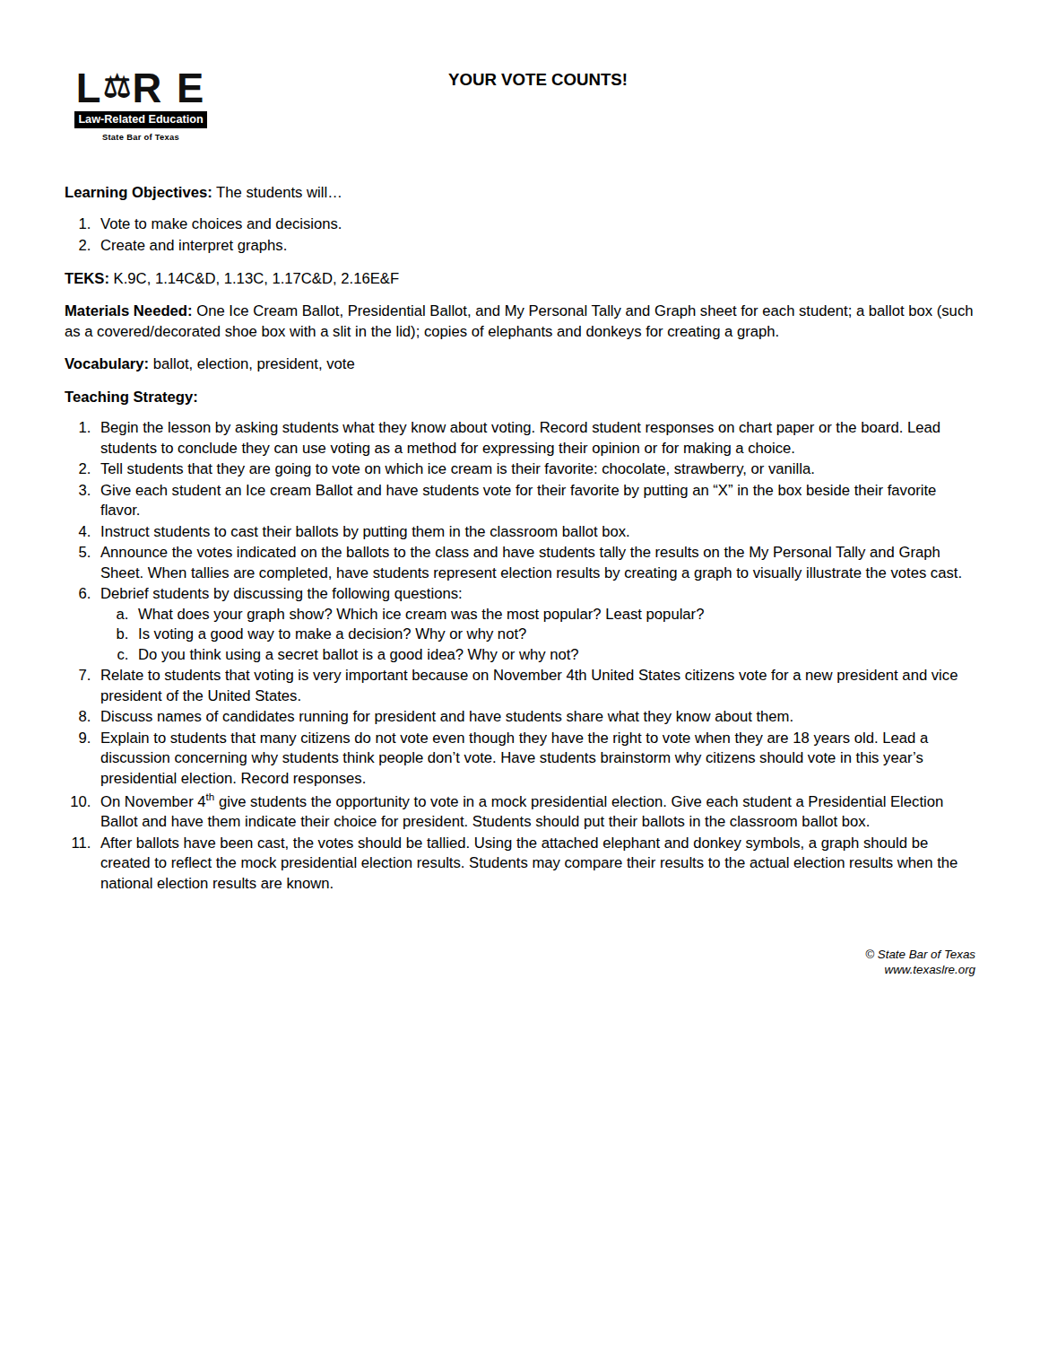L⚖R E
Law-Related Education
State Bar of Texas
YOUR VOTE COUNTS!
Learning Objectives: The students will…
Vote to make choices and decisions.
Create and interpret graphs.
TEKS: K.9C, 1.14C&D, 1.13C, 1.17C&D, 2.16E&F
Materials Needed: One Ice Cream Ballot, Presidential Ballot, and My Personal Tally and Graph sheet for each student; a ballot box (such as a covered/decorated shoe box with a slit in the lid); copies of elephants and donkeys for creating a graph.
Vocabulary: ballot, election, president, vote
Teaching Strategy:
Begin the lesson by asking students what they know about voting. Record student responses on chart paper or the board. Lead students to conclude they can use voting as a method for expressing their opinion or for making a choice.
Tell students that they are going to vote on which ice cream is their favorite: chocolate, strawberry, or vanilla.
Give each student an Ice cream Ballot and have students vote for their favorite by putting an “X” in the box beside their favorite flavor.
Instruct students to cast their ballots by putting them in the classroom ballot box.
Announce the votes indicated on the ballots to the class and have students tally the results on the My Personal Tally and Graph Sheet. When tallies are completed, have students represent election results by creating a graph to visually illustrate the votes cast.
Debrief students by discussing the following questions:
What does your graph show? Which ice cream was the most popular? Least popular?
Is voting a good way to make a decision? Why or why not?
Do you think using a secret ballot is a good idea? Why or why not?
Relate to students that voting is very important because on November 4th United States citizens vote for a new president and vice president of the United States.
Discuss names of candidates running for president and have students share what they know about them.
Explain to students that many citizens do not vote even though they have the right to vote when they are 18 years old. Lead a discussion concerning why students think people don’t vote. Have students brainstorm why citizens should vote in this year’s presidential election. Record responses.
On November 4th give students the opportunity to vote in a mock presidential election. Give each student a Presidential Election Ballot and have them indicate their choice for president. Students should put their ballots in the classroom ballot box.
After ballots have been cast, the votes should be tallied. Using the attached elephant and donkey symbols, a graph should be created to reflect the mock presidential election results. Students may compare their results to the actual election results when the national election results are known.
© State Bar of Texas
www.texaslre.org